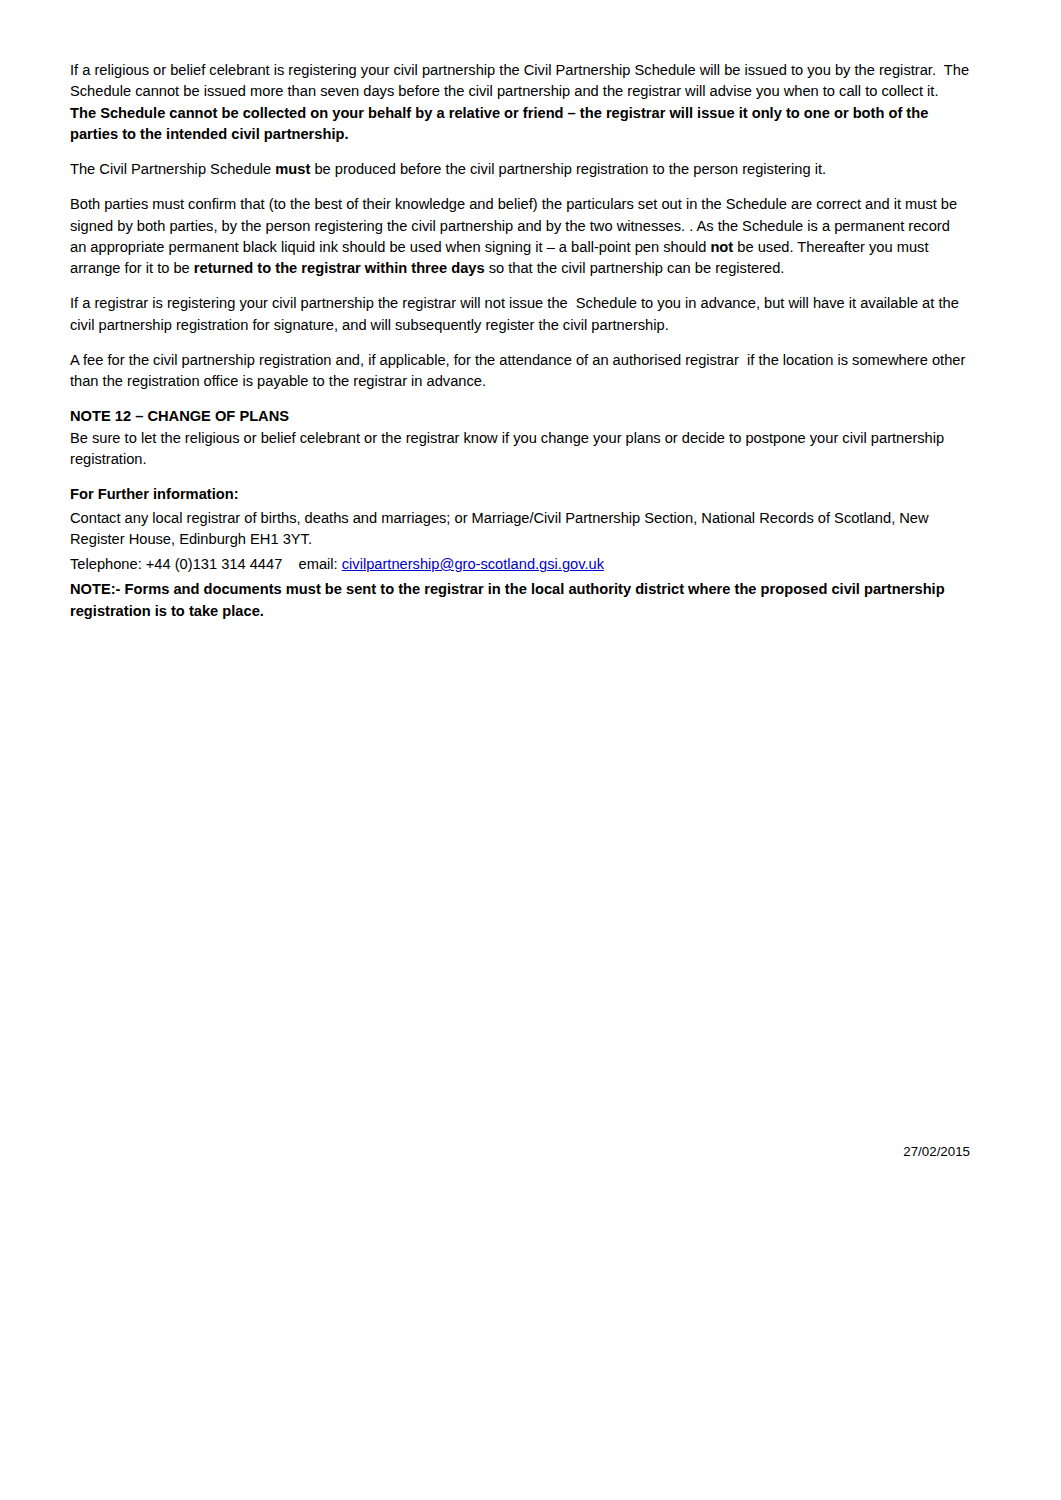If a religious or belief celebrant is registering your civil partnership the Civil Partnership Schedule will be issued to you by the registrar. The Schedule cannot be issued more than seven days before the civil partnership and the registrar will advise you when to call to collect it. The Schedule cannot be collected on your behalf by a relative or friend – the registrar will issue it only to one or both of the parties to the intended civil partnership.
The Civil Partnership Schedule must be produced before the civil partnership registration to the person registering it.
Both parties must confirm that (to the best of their knowledge and belief) the particulars set out in the Schedule are correct and it must be signed by both parties, by the person registering the civil partnership and by the two witnesses. . As the Schedule is a permanent record an appropriate permanent black liquid ink should be used when signing it – a ball-point pen should not be used. Thereafter you must arrange for it to be returned to the registrar within three days so that the civil partnership can be registered.
If a registrar is registering your civil partnership the registrar will not issue the Schedule to you in advance, but will have it available at the civil partnership registration for signature, and will subsequently register the civil partnership.
A fee for the civil partnership registration and, if applicable, for the attendance of an authorised registrar if the location is somewhere other than the registration office is payable to the registrar in advance.
NOTE 12 – CHANGE OF PLANS
Be sure to let the religious or belief celebrant or the registrar know if you change your plans or decide to postpone your civil partnership registration.
For Further information:
Contact any local registrar of births, deaths and marriages; or Marriage/Civil Partnership Section, National Records of Scotland, New Register House, Edinburgh EH1 3YT.
Telephone: +44 (0)131 314 4447 email: civilpartnership@gro-scotland.gsi.gov.uk
NOTE:- Forms and documents must be sent to the registrar in the local authority district where the proposed civil partnership registration is to take place.
27/02/2015